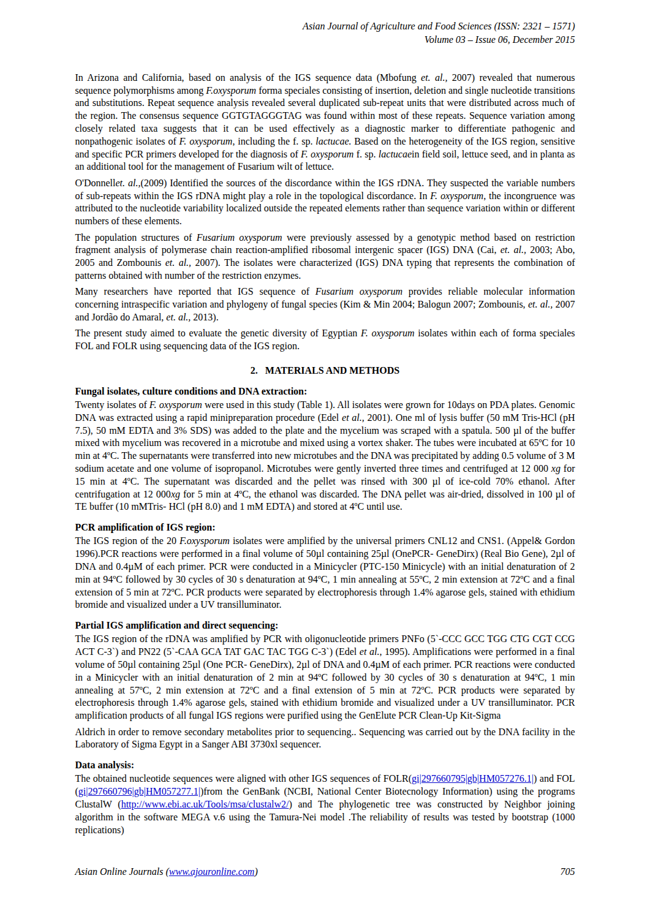Asian Journal of Agriculture and Food Sciences (ISSN: 2321 – 1571)
Volume 03 – Issue 06, December 2015
In Arizona and California, based on analysis of the IGS sequence data (Mbofung et. al., 2007) revealed that numerous sequence polymorphisms among F.oxysporum forma speciales consisting of insertion, deletion and single nucleotide transitions and substitutions. Repeat sequence analysis revealed several duplicated sub-repeat units that were distributed across much of the region. The consensus sequence GGTGTAGGGTAG was found within most of these repeats. Sequence variation among closely related taxa suggests that it can be used effectively as a diagnostic marker to differentiate pathogenic and nonpathogenic isolates of F. oxysporum, including the f. sp. lactucae. Based on the heterogeneity of the IGS region, sensitive and specific PCR primers developed for the diagnosis of F. oxysporum f. sp. lactucaein field soil, lettuce seed, and in planta as an additional tool for the management of Fusarium wilt of lettuce.
O'Donnellet. al.,(2009) Identified the sources of the discordance within the IGS rDNA. They suspected the variable numbers of sub-repeats within the IGS rDNA might play a role in the topological discordance. In F. oxysporum, the incongruence was attributed to the nucleotide variability localized outside the repeated elements rather than sequence variation within or different numbers of these elements.
The population structures of Fusarium oxysporum were previously assessed by a genotypic method based on restriction fragment analysis of polymerase chain reaction-amplified ribosomal intergenic spacer (IGS) DNA (Cai, et. al., 2003; Abo, 2005 and Zombounis et. al., 2007). The isolates were characterized (IGS) DNA typing that represents the combination of patterns obtained with number of the restriction enzymes.
Many researchers have reported that IGS sequence of Fusarium oxysporum provides reliable molecular information concerning intraspecific variation and phylogeny of fungal species (Kim & Min 2004; Balogun 2007; Zombounis, et. al., 2007 and Jordão do Amaral, et. al., 2013).
The present study aimed to evaluate the genetic diversity of Egyptian F. oxysporum isolates within each of forma speciales FOL and FOLR using sequencing data of the IGS region.
2. MATERIALS AND METHODS
Fungal isolates, culture conditions and DNA extraction:
Twenty isolates of F. oxysporum were used in this study (Table 1). All isolates were grown for 10days on PDA plates. Genomic DNA was extracted using a rapid minipreparation procedure (Edel et al., 2001). One ml of lysis buffer (50 mM Tris-HCl (pH 7.5), 50 mM EDTA and 3% SDS) was added to the plate and the mycelium was scraped with a spatula. 500 µl of the buffer mixed with mycelium was recovered in a microtube and mixed using a vortex shaker. The tubes were incubated at 65ºC for 10 min at 4ºC. The supernatants were transferred into new microtubes and the DNA was precipitated by adding 0.5 volume of 3 M sodium acetate and one volume of isopropanol. Microtubes were gently inverted three times and centrifuged at 12 000 xg for 15 min at 4ºC. The supernatant was discarded and the pellet was rinsed with 300 µl of ice-cold 70% ethanol. After centrifugation at 12 000xg for 5 min at 4ºC, the ethanol was discarded. The DNA pellet was air-dried, dissolved in 100 µl of TE buffer (10 mMTris- HCl (pH 8.0) and 1 mM EDTA) and stored at 4ºC until use.
PCR amplification of IGS region:
The IGS region of the 20 F.oxysporum isolates were amplified by the universal primers CNL12 and CNS1. (Appel& Gordon 1996).PCR reactions were performed in a final volume of 50µl containing 25µl (OnePCR- GeneDirx) (Real Bio Gene), 2µl of DNA and 0.4µM of each primer. PCR were conducted in a Minicycler (PTC-150 Minicycle) with an initial denaturation of 2 min at 94ºC followed by 30 cycles of 30 s denaturation at 94ºC, 1 min annealing at 55ºC, 2 min extension at 72ºC and a final extension of 5 min at 72ºC. PCR products were separated by electrophoresis through 1.4% agarose gels, stained with ethidium bromide and visualized under a UV transilluminator.
Partial IGS amplification and direct sequencing:
The IGS region of the rDNA was amplified by PCR with oligonucleotide primers PNFo (5`-CCC GCC TGG CTG CGT CCG ACT C-3`) and PN22 (5`-CAA GCA TAT GAC TAC TGG C-3`) (Edel et al., 1995). Amplifications were performed in a final volume of 50µl containing 25µl (One PCR- GeneDirx), 2µl of DNA and 0.4µM of each primer. PCR reactions were conducted in a Minicycler with an initial denaturation of 2 min at 94ºC followed by 30 cycles of 30 s denaturation at 94ºC, 1 min annealing at 57ºC, 2 min extension at 72ºC and a final extension of 5 min at 72ºC. PCR products were separated by electrophoresis through 1.4% agarose gels, stained with ethidium bromide and visualized under a UV transilluminator. PCR amplification products of all fungal IGS regions were purified using the GenElute PCR Clean-Up Kit-Sigma
Aldrich in order to remove secondary metabolites prior to sequencing.. Sequencing was carried out by the DNA facility in the Laboratory of Sigma Egypt in a Sanger ABI 3730xl sequencer.
Data analysis:
The obtained nucleotide sequences were aligned with other IGS sequences of FOLR(gi|297660795|gb|HM057276.1|) and FOL (gi|297660796|gb|HM057277.1|)from the GenBank (NCBI, National Center Biotecnology Information) using the programs ClustalW (http://www.ebi.ac.uk/Tools/msa/clustalw2/) and The phylogenetic tree was constructed by Neighbor joining algorithm in the software MEGA v.6 using the Tamura-Nei model .The reliability of results was tested by bootstrap (1000 replications)
Asian Online Journals (www.ajouronline.com) 705